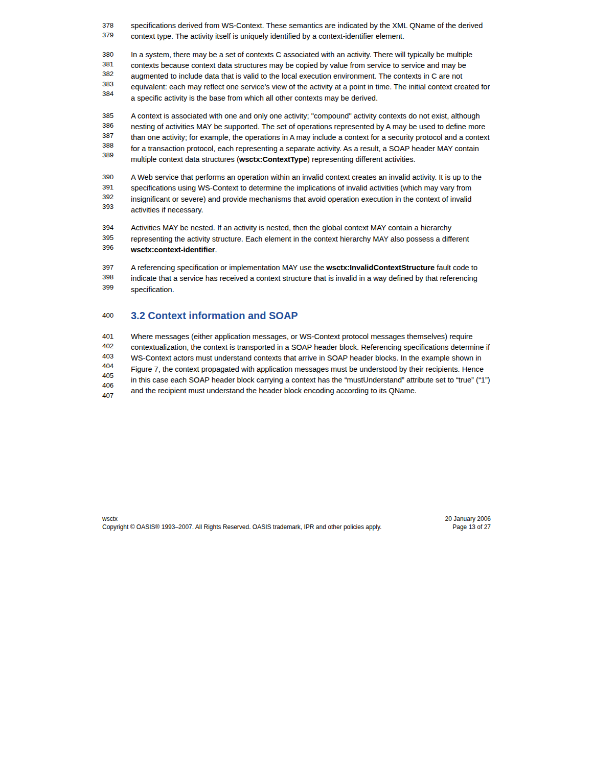378
379
specifications derived from WS-Context. These semantics are indicated by the XML QName of the derived context type. The activity itself is uniquely identified by a context-identifier element.
380
381
382
383
384
In a system, there may be a set of contexts C associated with an activity. There will typically be multiple contexts because context data structures may be copied by value from service to service and may be augmented to include data that is valid to the local execution environment. The contexts in C are not equivalent: each may reflect one service's view of the activity at a point in time. The initial context created for a specific activity is the base from which all other contexts may be derived.
385
386
387
388
389
A context is associated with one and only one activity; "compound" activity contexts do not exist, although nesting of activities MAY be supported. The set of operations represented by A may be used to define more than one activity; for example, the operations in A may include a context for a security protocol and a context for a transaction protocol, each representing a separate activity. As a result, a SOAP header MAY contain multiple context data structures (wsctx:ContextType) representing different activities.
390
391
392
393
A Web service that performs an operation within an invalid context creates an invalid activity. It is up to the specifications using WS-Context to determine the implications of invalid activities (which may vary from insignificant or severe) and provide mechanisms that avoid operation execution in the context of invalid activities if necessary.
394
395
396
Activities MAY be nested. If an activity is nested, then the global context MAY contain a hierarchy representing the activity structure. Each element in the context hierarchy MAY also possess a different wsctx:context-identifier.
397
398
399
A referencing specification or implementation MAY use the wsctx:InvalidContextStructure fault code to indicate that a service has received a context structure that is invalid in a way defined by that referencing specification.
400
3.2 Context information and SOAP
401
402
403
404
405
406
407
Where messages (either application messages, or WS-Context protocol messages themselves) require contextualization, the context is transported in a SOAP header block. Referencing specifications determine if WS-Context actors must understand contexts that arrive in SOAP header blocks. In the example shown in Figure 7, the context propagated with application messages must be understood by their recipients. Hence in this case each SOAP header block carrying a context has the “mustUnderstand” attribute set to “true” (“1”) and the recipient must understand the header block encoding according to its QName.
wsctx
20 January 2006
Copyright © OASIS® 1993–2007. All Rights Reserved. OASIS trademark, IPR and other policies apply.
Page 13 of 27